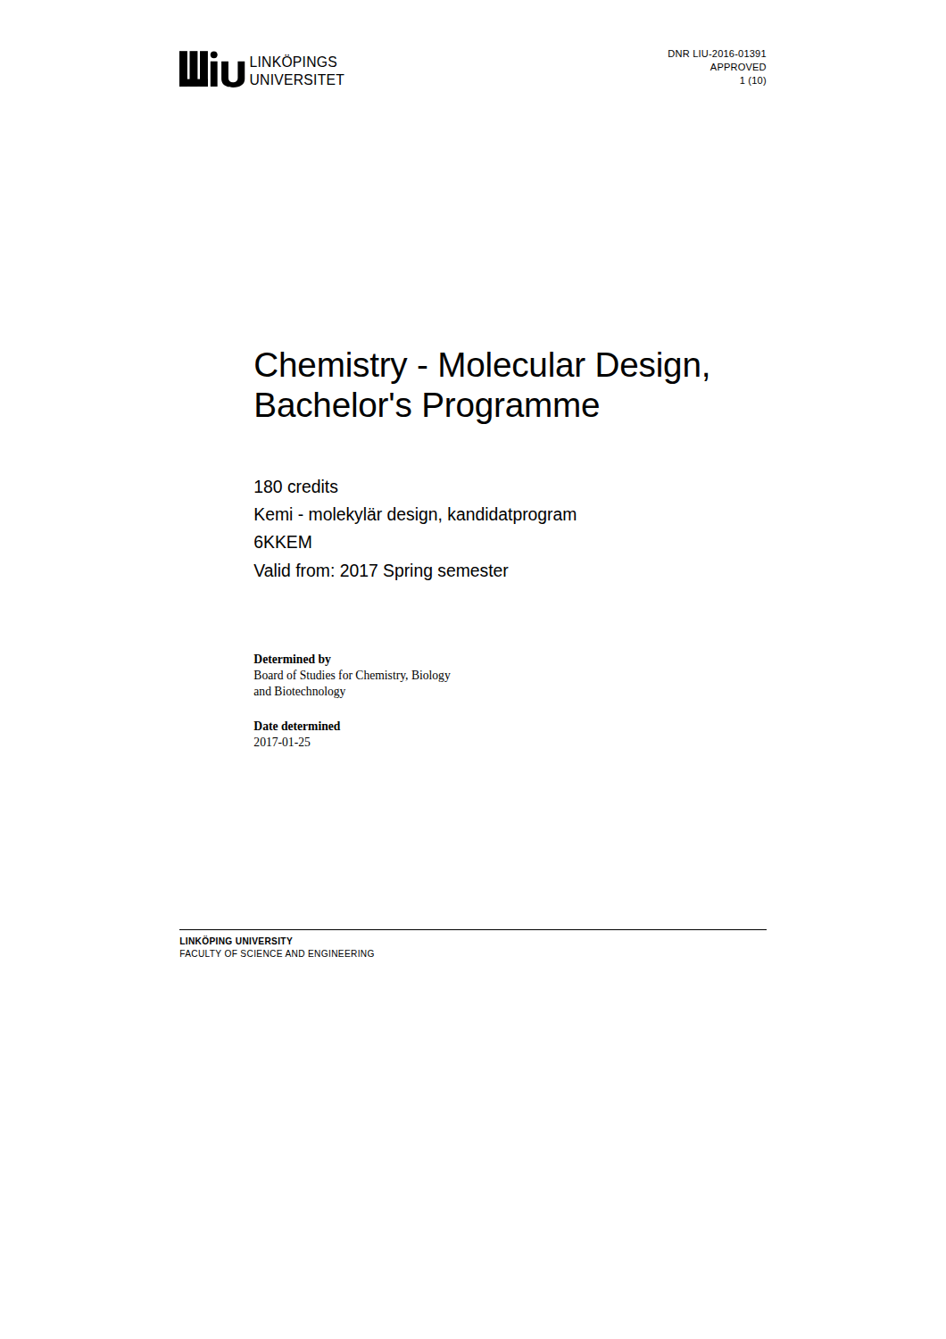Linköpings universitet LINKÖPINGS UNIVERSITET
DNR LIU-2016-01391
APPROVED
1 (10)
Chemistry - Molecular Design,
Bachelor's Programme
180 credits
Kemi - molekylär design, kandidatprogram
6KKEM
Valid from: 2017 Spring semester
Determined by
Board of Studies for Chemistry, Biology
and Biotechnology
Date determined
2017-01-25
LINKÖPING UNIVERSITY
FACULTY OF SCIENCE AND ENGINEERING